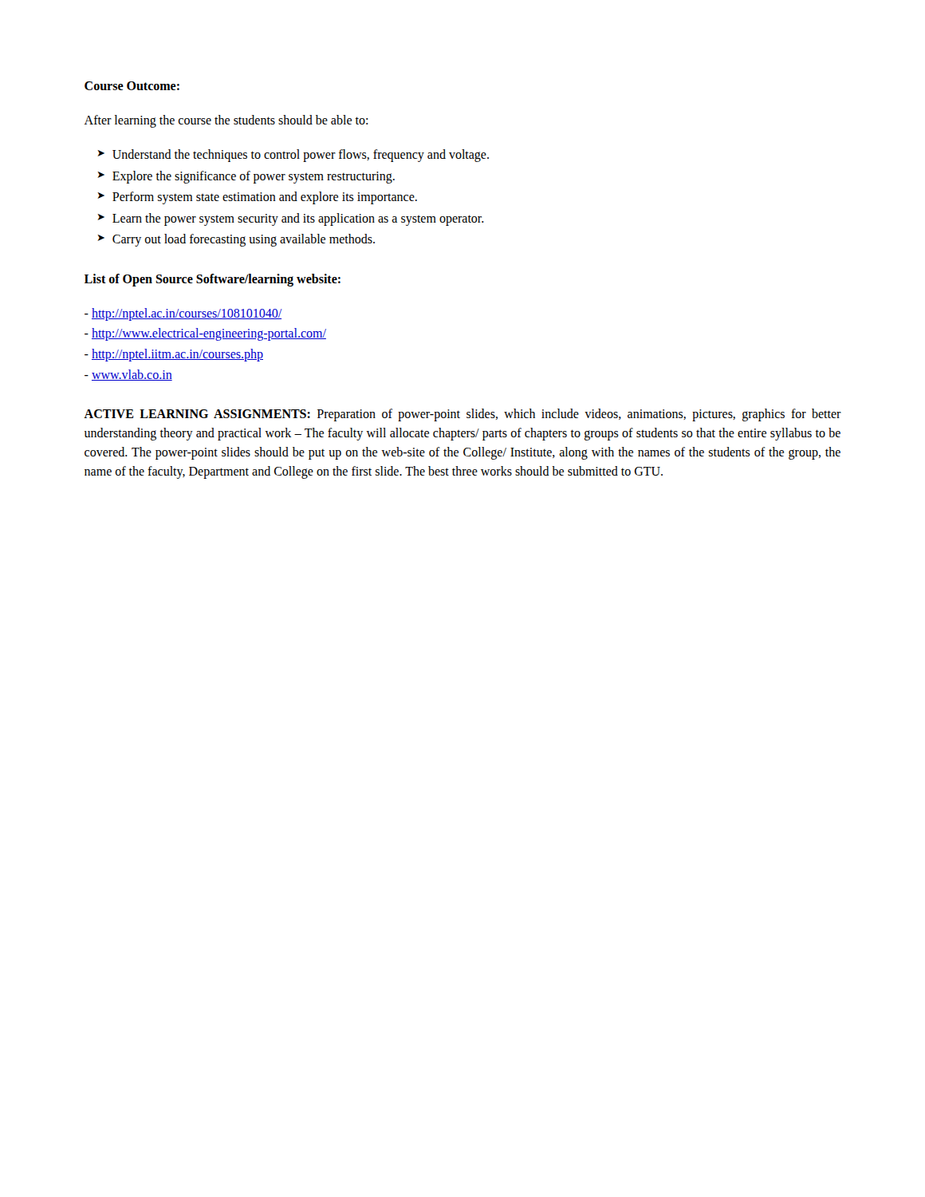Course Outcome:
After learning the course the students should be able to:
Understand the techniques to control power flows, frequency and voltage.
Explore the significance of power system restructuring.
Perform system state estimation and explore its importance.
Learn the power system security and its application as a system operator.
Carry out load forecasting using available methods.
List of Open Source Software/learning website:
- http://nptel.ac.in/courses/108101040/
- http://www.electrical-engineering-portal.com/
- http://nptel.iitm.ac.in/courses.php
- www.vlab.co.in
ACTIVE LEARNING ASSIGNMENTS: Preparation of power-point slides, which include videos, animations, pictures, graphics for better understanding theory and practical work – The faculty will allocate chapters/ parts of chapters to groups of students so that the entire syllabus to be covered. The power-point slides should be put up on the web-site of the College/ Institute, along with the names of the students of the group, the name of the faculty, Department and College on the first slide. The best three works should be submitted to GTU.